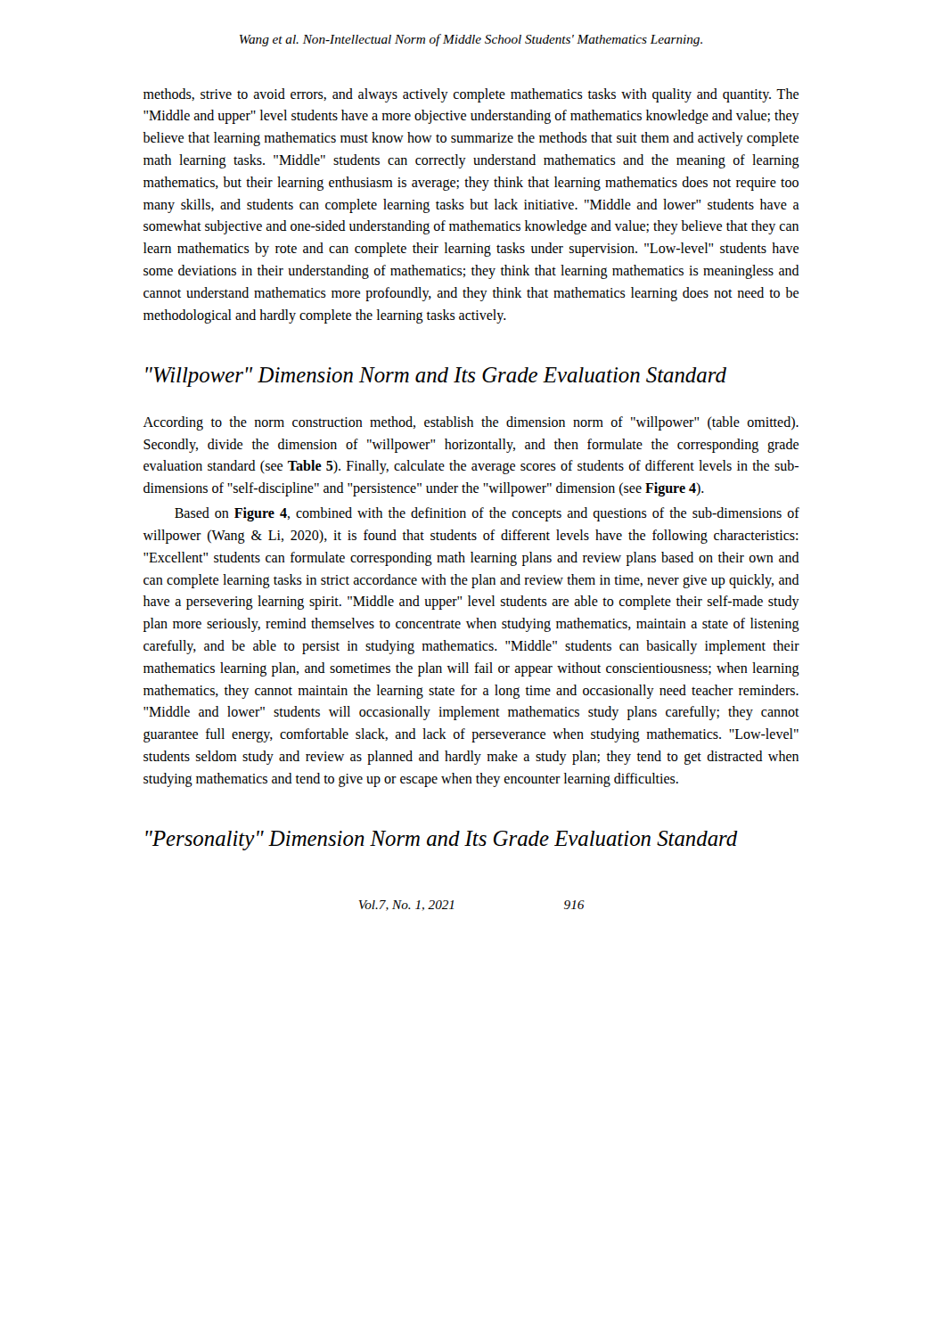Wang et al. Non-Intellectual Norm of Middle School Students' Mathematics Learning.
methods, strive to avoid errors, and always actively complete mathematics tasks with quality and quantity. The "Middle and upper" level students have a more objective understanding of mathematics knowledge and value; they believe that learning mathematics must know how to summarize the methods that suit them and actively complete math learning tasks. "Middle" students can correctly understand mathematics and the meaning of learning mathematics, but their learning enthusiasm is average; they think that learning mathematics does not require too many skills, and students can complete learning tasks but lack initiative. "Middle and lower" students have a somewhat subjective and one-sided understanding of mathematics knowledge and value; they believe that they can learn mathematics by rote and can complete their learning tasks under supervision. "Low-level" students have some deviations in their understanding of mathematics; they think that learning mathematics is meaningless and cannot understand mathematics more profoundly, and they think that mathematics learning does not need to be methodological and hardly complete the learning tasks actively.
"Willpower" Dimension Norm and Its Grade Evaluation Standard
According to the norm construction method, establish the dimension norm of "willpower" (table omitted). Secondly, divide the dimension of "willpower" horizontally, and then formulate the corresponding grade evaluation standard (see Table 5). Finally, calculate the average scores of students of different levels in the sub-dimensions of "self-discipline" and "persistence" under the "willpower" dimension (see Figure 4).
Based on Figure 4, combined with the definition of the concepts and questions of the sub-dimensions of willpower (Wang & Li, 2020), it is found that students of different levels have the following characteristics: "Excellent" students can formulate corresponding math learning plans and review plans based on their own and can complete learning tasks in strict accordance with the plan and review them in time, never give up quickly, and have a persevering learning spirit. "Middle and upper" level students are able to complete their self-made study plan more seriously, remind themselves to concentrate when studying mathematics, maintain a state of listening carefully, and be able to persist in studying mathematics. "Middle" students can basically implement their mathematics learning plan, and sometimes the plan will fail or appear without conscientiousness; when learning mathematics, they cannot maintain the learning state for a long time and occasionally need teacher reminders. "Middle and lower" students will occasionally implement mathematics study plans carefully; they cannot guarantee full energy, comfortable slack, and lack of perseverance when studying mathematics. "Low-level" students seldom study and review as planned and hardly make a study plan; they tend to get distracted when studying mathematics and tend to give up or escape when they encounter learning difficulties.
"Personality" Dimension Norm and Its Grade Evaluation Standard
Vol.7, No. 1, 2021 916